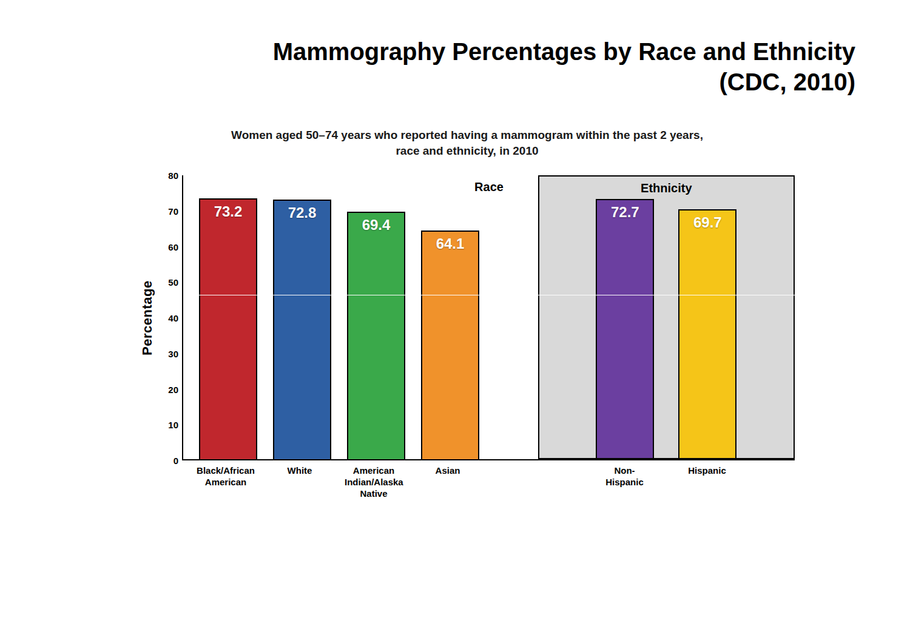Mammography Percentages by Race and Ethnicity
(CDC, 2010)
Women aged 50–74 years who reported having a mammogram within the past 2 years,
race and ethnicity, in 2010
Percentage
80 70 60 50 40 30 20 10 0
Race
73.2
72.8
69.4
64.1
Ethnicity
72.7
69.7
Black/African American
White
American Indian/Alaska Native
Asian
Non-Hispanic
Hispanic